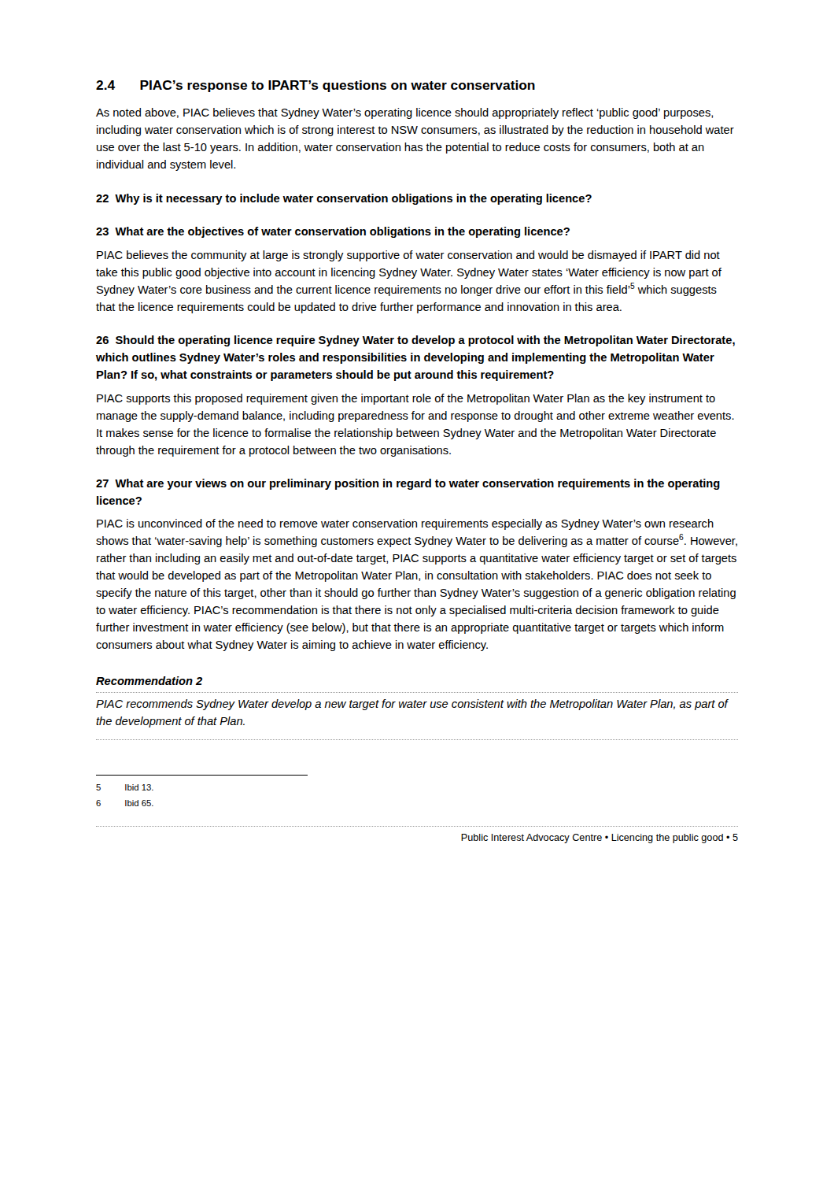2.4 PIAC’s response to IPART’s questions on water conservation
As noted above, PIAC believes that Sydney Water’s operating licence should appropriately reflect ‘public good’ purposes, including water conservation which is of strong interest to NSW consumers, as illustrated by the reduction in household water use over the last 5-10 years. In addition, water conservation has the potential to reduce costs for consumers, both at an individual and system level.
22 Why is it necessary to include water conservation obligations in the operating licence?
23 What are the objectives of water conservation obligations in the operating licence?
PIAC believes the community at large is strongly supportive of water conservation and would be dismayed if IPART did not take this public good objective into account in licencing Sydney Water. Sydney Water states ‘Water efficiency is now part of Sydney Water’s core business and the current licence requirements no longer drive our effort in this field’5 which suggests that the licence requirements could be updated to drive further performance and innovation in this area.
26 Should the operating licence require Sydney Water to develop a protocol with the Metropolitan Water Directorate, which outlines Sydney Water’s roles and responsibilities in developing and implementing the Metropolitan Water Plan? If so, what constraints or parameters should be put around this requirement?
PIAC supports this proposed requirement given the important role of the Metropolitan Water Plan as the key instrument to manage the supply-demand balance, including preparedness for and response to drought and other extreme weather events. It makes sense for the licence to formalise the relationship between Sydney Water and the Metropolitan Water Directorate through the requirement for a protocol between the two organisations.
27 What are your views on our preliminary position in regard to water conservation requirements in the operating licence?
PIAC is unconvinced of the need to remove water conservation requirements especially as Sydney Water’s own research shows that ‘water-saving help’ is something customers expect Sydney Water to be delivering as a matter of course6. However, rather than including an easily met and out-of-date target, PIAC supports a quantitative water efficiency target or set of targets that would be developed as part of the Metropolitan Water Plan, in consultation with stakeholders. PIAC does not seek to specify the nature of this target, other than it should go further than Sydney Water’s suggestion of a generic obligation relating to water efficiency. PIAC’s recommendation is that there is not only a specialised multi-criteria decision framework to guide further investment in water efficiency (see below), but that there is an appropriate quantitative target or targets which inform consumers about what Sydney Water is aiming to achieve in water efficiency.
Recommendation 2
PIAC recommends Sydney Water develop a new target for water use consistent with the Metropolitan Water Plan, as part of the development of that Plan.
5 Ibid 13.
6 Ibid 65.
Public Interest Advocacy Centre • Licencing the public good • 5